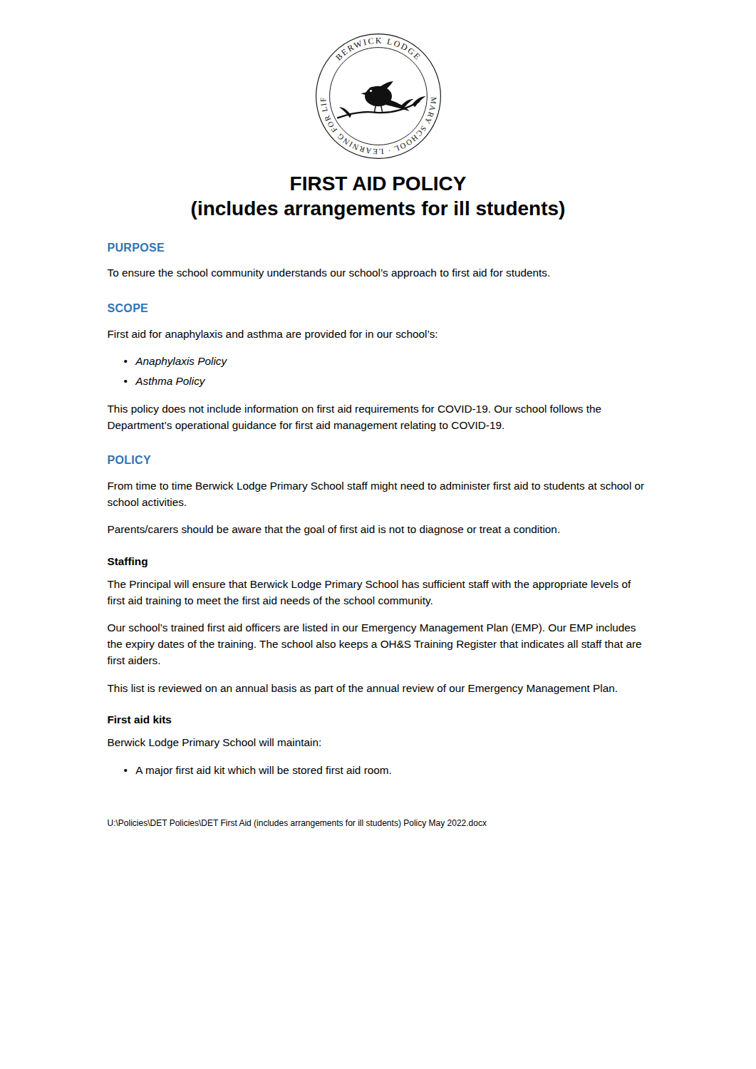BERWICK LODGE PRIMARY SCHOOL · LEARNING FOR LIFE...
FIRST AID POLICY(includes arrangements for ill students)
Purpose
To ensure the school community understands our school’s approach to first aid for students.
Scope
First aid for anaphylaxis and asthma are provided for in our school’s:
Anaphylaxis Policy
Asthma Policy
This policy does not include information on first aid requirements for COVID-19. Our school follows the Department’s operational guidance for first aid management relating to COVID-19.
Policy
From time to time Berwick Lodge Primary School staff might need to administer first aid to students at school or school activities.
Parents/carers should be aware that the goal of first aid is not to diagnose or treat a condition.
Staffing
The Principal will ensure that Berwick Lodge Primary School has sufficient staff with the appropriate levels of first aid training to meet the first aid needs of the school community.
Our school’s trained first aid officers are listed in our Emergency Management Plan (EMP). Our EMP includes the expiry dates of the training. The school also keeps a OH&S Training Register that indicates all staff that are first aiders.
This list is reviewed on an annual basis as part of the annual review of our Emergency Management Plan.
First aid kits
Berwick Lodge Primary School will maintain:
A major first aid kit which will be stored first aid room.
U:\Policies\DET Policies\DET First Aid (includes arrangements for ill students) Policy May 2022.docx